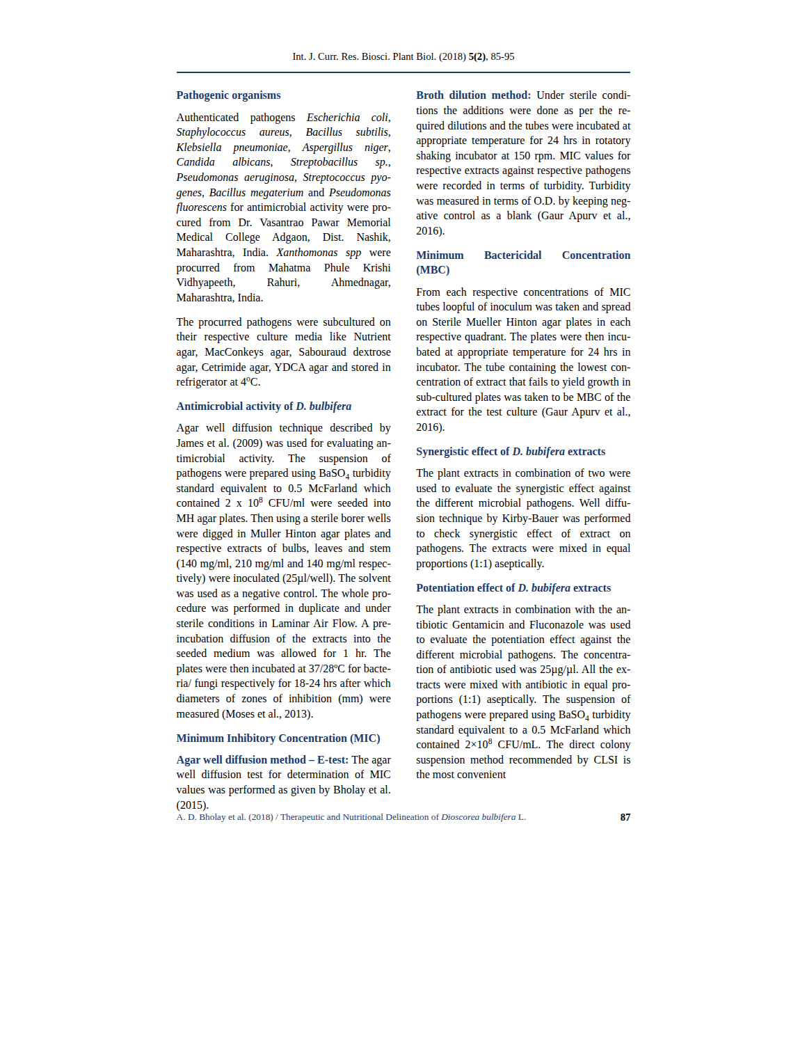Int. J. Curr. Res. Biosci. Plant Biol. (2018) 5(2), 85-95
Pathogenic organisms
Authenticated pathogens Escherichia coli, Staphylococcus aureus, Bacillus subtilis, Klebsiella pneumoniae, Aspergillus niger, Candida albicans, Streptobacillus sp., Pseudomonas aeruginosa, Streptococcus pyogenes, Bacillus megaterium and Pseudomonas fluorescens for antimicrobial activity were procured from Dr. Vasantrao Pawar Memorial Medical College Adgaon, Dist. Nashik, Maharashtra, India. Xanthomonas spp were procurred from Mahatma Phule Krishi Vidhyapeeth, Rahuri, Ahmednagar, Maharashtra, India.
The procurred pathogens were subcultured on their respective culture media like Nutrient agar, MacConkeys agar, Sabouraud dextrose agar, Cetrimide agar, YDCA agar and stored in refrigerator at 4oC.
Antimicrobial activity of D. bulbifera
Agar well diffusion technique described by James et al. (2009) was used for evaluating antimicrobial activity. The suspension of pathogens were prepared using BaSO4 turbidity standard equivalent to 0.5 McFarland which contained 2 x 108 CFU/ml were seeded into MH agar plates. Then using a sterile borer wells were digged in Muller Hinton agar plates and respective extracts of bulbs, leaves and stem (140 mg/ml, 210 mg/ml and 140 mg/ml respectively) were inoculated (25µl/well). The solvent was used as a negative control. The whole procedure was performed in duplicate and under sterile conditions in Laminar Air Flow. A pre-incubation diffusion of the extracts into the seeded medium was allowed for 1 hr. The plates were then incubated at 37/28ºC for bacteria/ fungi respectively for 18-24 hrs after which diameters of zones of inhibition (mm) were measured (Moses et al., 2013).
Minimum Inhibitory Concentration (MIC)
Agar well diffusion method – E-test: The agar well diffusion test for determination of MIC values was performed as given by Bholay et al. (2015).
Broth dilution method: Under sterile conditions the additions were done as per the required dilutions and the tubes were incubated at appropriate temperature for 24 hrs in rotatory shaking incubator at 150 rpm. MIC values for respective extracts against respective pathogens were recorded in terms of turbidity. Turbidity was measured in terms of O.D. by keeping negative control as a blank (Gaur Apurv et al., 2016).
Minimum Bactericidal Concentration (MBC)
From each respective concentrations of MIC tubes loopful of inoculum was taken and spread on Sterile Mueller Hinton agar plates in each respective quadrant. The plates were then incubated at appropriate temperature for 24 hrs in incubator. The tube containing the lowest concentration of extract that fails to yield growth in sub-cultured plates was taken to be MBC of the extract for the test culture (Gaur Apurv et al., 2016).
Synergistic effect of D. bubifera extracts
The plant extracts in combination of two were used to evaluate the synergistic effect against the different microbial pathogens. Well diffusion technique by Kirby-Bauer was performed to check synergistic effect of extract on pathogens. The extracts were mixed in equal proportions (1:1) aseptically.
Potentiation effect of D. bubifera extracts
The plant extracts in combination with the antibiotic Gentamicin and Fluconazole was used to evaluate the potentiation effect against the different microbial pathogens. The concentration of antibiotic used was 25µg/µl. All the extracts were mixed with antibiotic in equal proportions (1:1) aseptically. The suspension of pathogens were prepared using BaSO4 turbidity standard equivalent to a 0.5 McFarland which contained 2×108 CFU/mL. The direct colony suspension method recommended by CLSI is the most convenient
A. D. Bholay et al. (2018) / Therapeutic and Nutritional Delineation of Dioscorea bulbifera L. 87